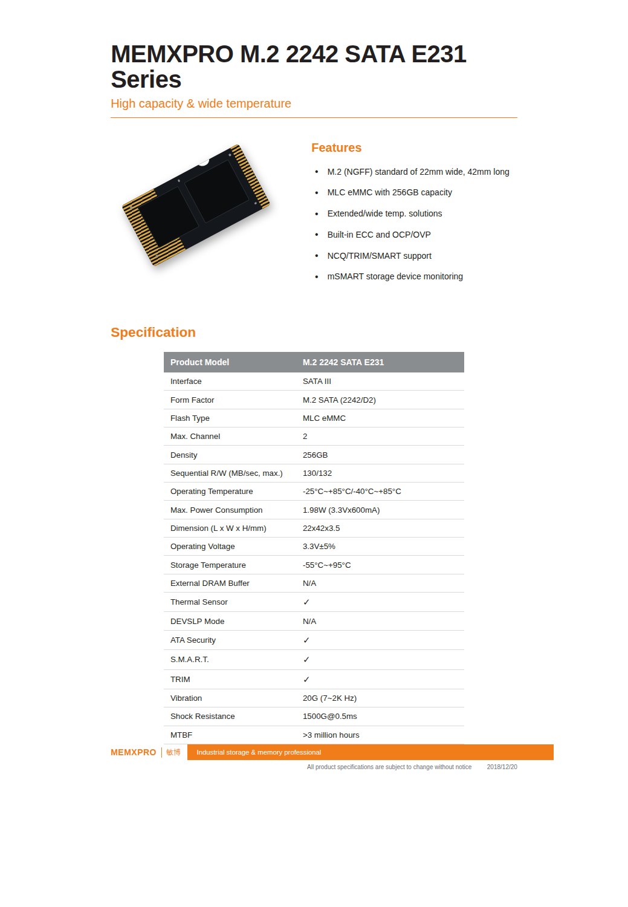MEMXPRO M.2 2242 SATA E231 Series
High capacity & wide temperature
Features
M.2 (NGFF) standard of 22mm wide, 42mm long
MLC eMMC with 256GB capacity
Extended/wide temp. solutions
Built-in ECC and OCP/OVP
NCQ/TRIM/SMART support
mSMART storage device monitoring
Specification
| Product Model | M.2 2242 SATA E231 |
| --- | --- |
| Interface | SATA III |
| Form Factor | M.2 SATA (2242/D2) |
| Flash Type | MLC eMMC |
| Max. Channel | 2 |
| Density | 256GB |
| Sequential R/W (MB/sec, max.) | 130/132 |
| Operating Temperature | -25°C~+85°C/-40°C~+85°C |
| Max. Power Consumption | 1.98W (3.3Vx600mA) |
| Dimension (L x W x H/mm) | 22x42x3.5 |
| Operating Voltage | 3.3V±5% |
| Storage Temperature | -55°C~+95°C |
| External DRAM Buffer | N/A |
| Thermal Sensor | ✓ |
| DEVSLP Mode | N/A |
| ATA Security | ✓ |
| S.M.A.R.T. | ✓ |
| TRIM | ✓ |
| Vibration | 20G (7~2K Hz) |
| Shock Resistance | 1500G@0.5ms |
| MTBF | >3 million hours |
MEMXPRO 敏博
Industrial storage & memory professional
All product specifications are subject to change without notice 2018/12/20